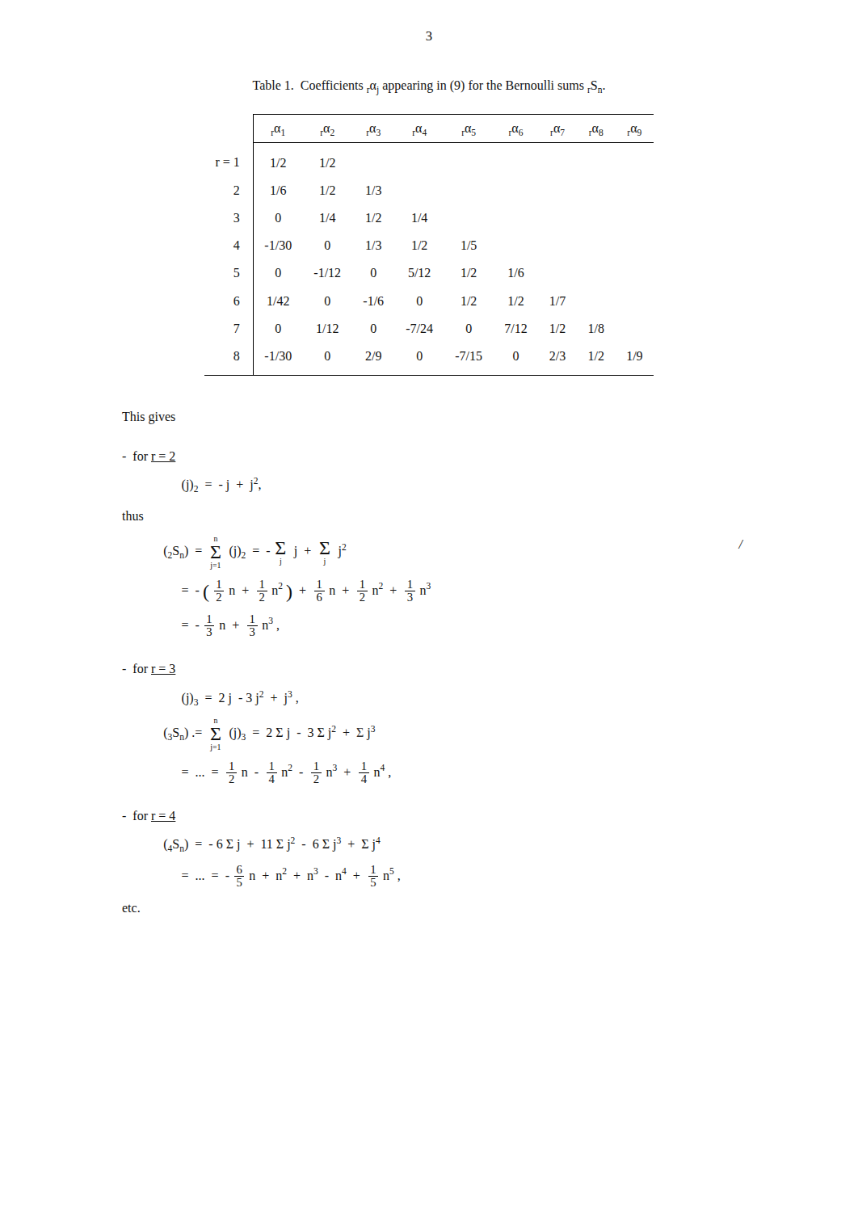3
Table 1. Coefficients rαj appearing in (9) for the Bernoulli sums rSn.
| | r α 1 | r α 2 | r α 3 | r α 4 | r α 5 | r α 6 | r α 7 | r α 8 | r α 9 |
| --- | --- | --- | --- | --- | --- | --- | --- | --- | --- |
| r = 1 | 1/2 | 1/2 | | | | | | | |
| 2 | 1/6 | 1/2 | 1/3 | | | | | | |
| 3 | 0 | 1/4 | 1/2 | 1/4 | | | | | |
| 4 | -1/30 | 0 | 1/3 | 1/2 | 1/5 | | | | |
| 5 | 0 | -1/12 | 0 | 5/12 | 1/2 | 1/6 | | | |
| 6 | 1/42 | 0 | -1/6 | 0 | 1/2 | 1/2 | 1/7 | | |
| 7 | 0 | 1/12 | 0 | -7/24 | 0 | 7/12 | 1/2 | 1/8 | |
| 8 | -1/30 | 0 | 2/9 | 0 | -7/15 | 0 | 2/3 | 1/2 | 1/9 |
This gives
- for r = 2
(j)2 = - j + j2,
thus
/ (2Sn) = nΣj=1 (j)2 = - Σj j + Σj j2
= - ( 12 n + 12 n2 ) + 16 n + 12 n2 + 13 n3
= - 13 n + 13 n3 ,
- for r = 3
(j)3 = 2 j - 3 j2 + j3 ,
(3Sn) .= nΣj=1 (j)3 = 2 Σ j - 3 Σ j2 + Σ j3
= ... = 12 n - 14 n2 - 12 n3 + 14 n4 ,
- for r = 4
(4Sn) = - 6 Σ j + 11 Σ j2 - 6 Σ j3 + Σ j4
= ... = - 65 n + n2 + n3 - n4 + 15 n5 ,
etc.